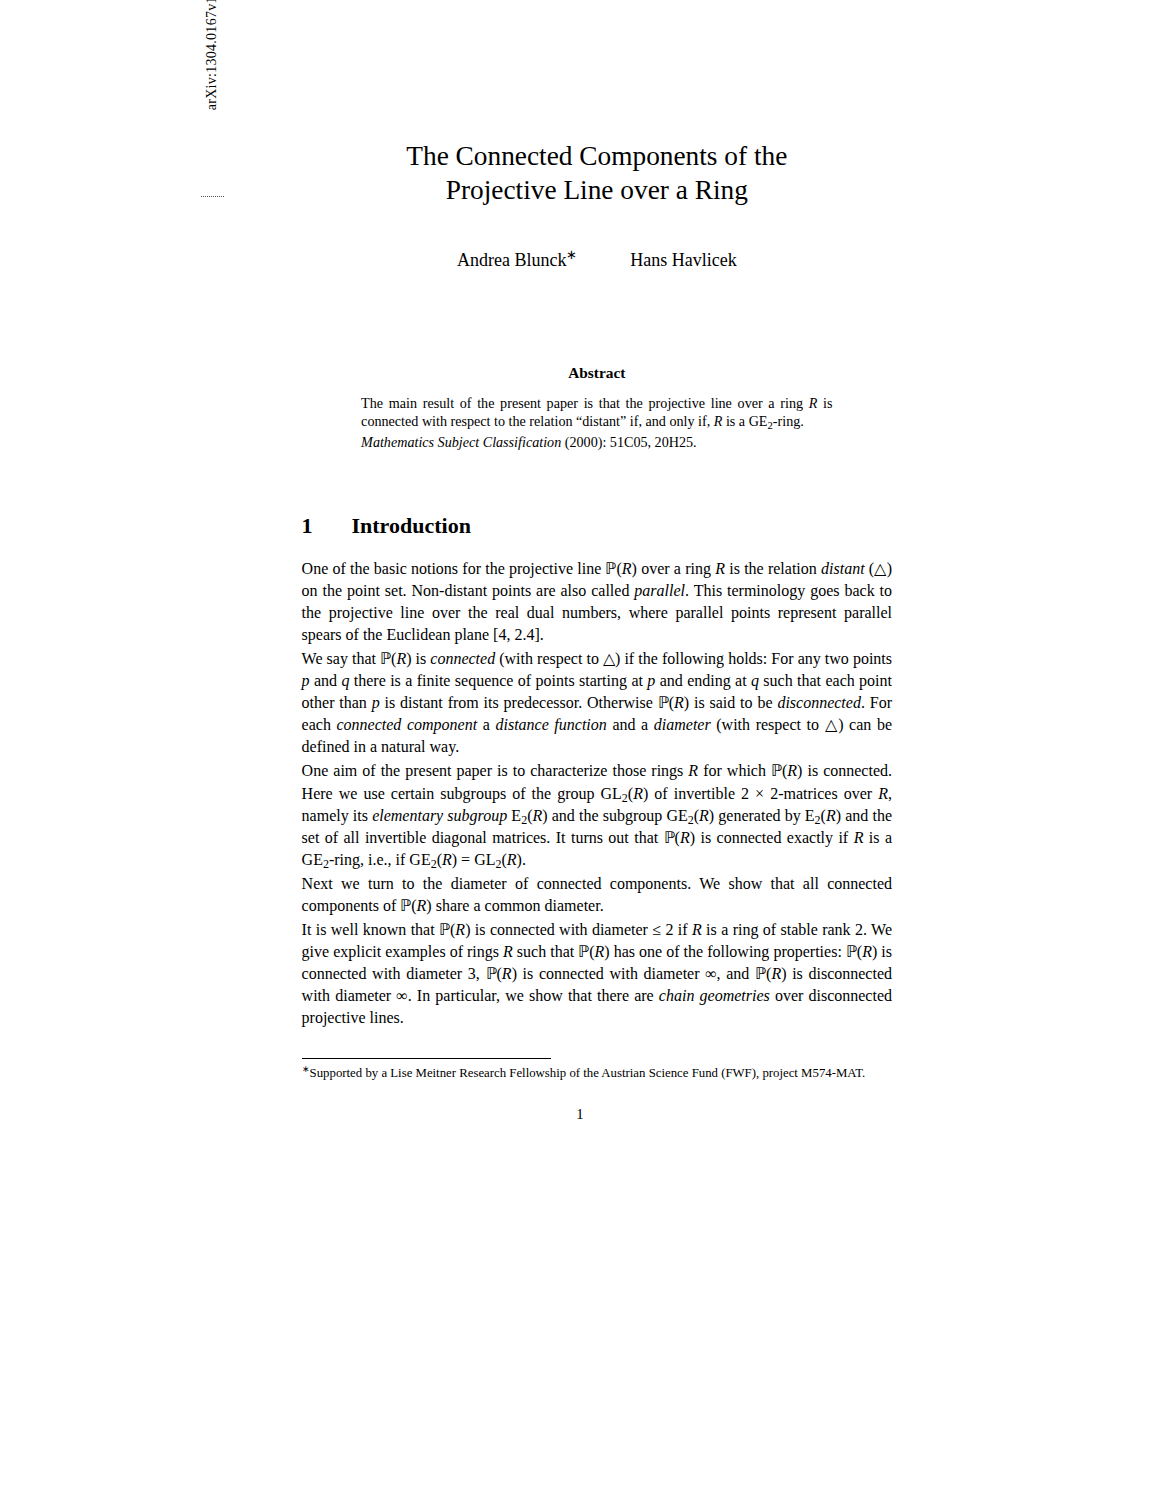arXiv:1304.0167v1 [math.AG] 31 Mar 2013
The Connected Components of the
Projective Line over a Ring
Andrea Blunck∗ Hans Havlicek
Abstract
The main result of the present paper is that the projective line over a ring R is connected with respect to the relation “distant” if, and only if, R is a GE2-ring.
Mathematics Subject Classification (2000): 51C05, 20H25.
1 Introduction
One of the basic notions for the projective line ℙ(R) over a ring R is the relation distant (△) on the point set. Non-distant points are also called parallel. This terminology goes back to the projective line over the real dual numbers, where parallel points represent parallel spears of the Euclidean plane [4, 2.4].
We say that ℙ(R) is connected (with respect to △) if the following holds: For any two points p and q there is a finite sequence of points starting at p and ending at q such that each point other than p is distant from its predecessor. Otherwise ℙ(R) is said to be disconnected. For each connected component a distance function and a diameter (with respect to △) can be defined in a natural way.
One aim of the present paper is to characterize those rings R for which ℙ(R) is connected. Here we use certain subgroups of the group GL2(R) of invertible 2 × 2-matrices over R, namely its elementary subgroup E2(R) and the subgroup GE2(R) generated by E2(R) and the set of all invertible diagonal matrices. It turns out that ℙ(R) is connected exactly if R is a GE2-ring, i.e., if GE2(R) = GL2(R).
Next we turn to the diameter of connected components. We show that all connected components of ℙ(R) share a common diameter.
It is well known that ℙ(R) is connected with diameter ≤ 2 if R is a ring of stable rank 2. We give explicit examples of rings R such that ℙ(R) has one of the following properties: ℙ(R) is connected with diameter 3, ℙ(R) is connected with diameter ∞, and ℙ(R) is disconnected with diameter ∞. In particular, we show that there are chain geometries over disconnected projective lines.
∗Supported by a Lise Meitner Research Fellowship of the Austrian Science Fund (FWF), project M574-MAT.
1